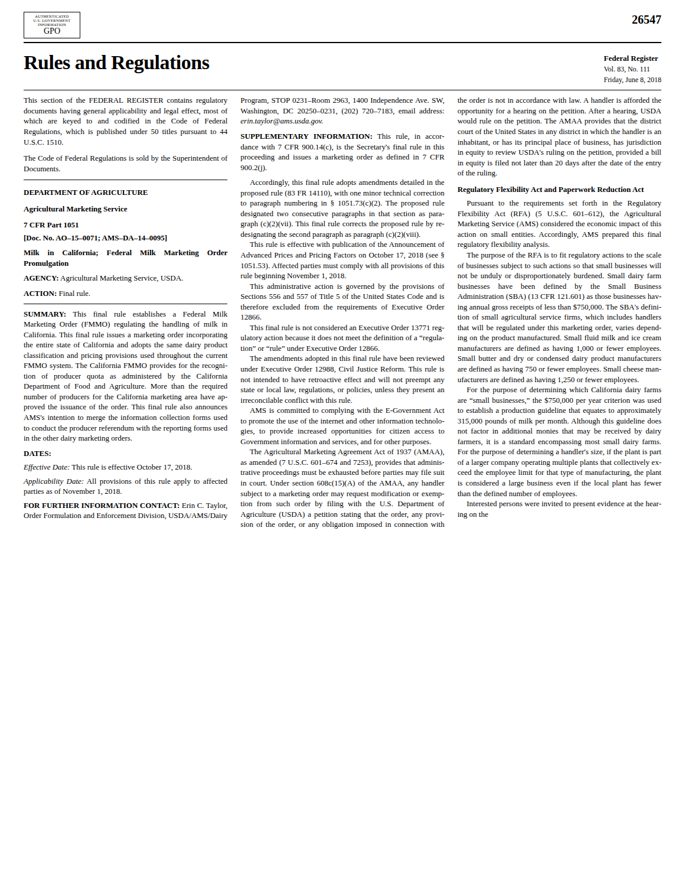AUTHENTICATED
U.S. GOVERNMENT
INFORMATION
GPO
26547
Rules and Regulations
Federal Register
Vol. 83, No. 111
Friday, June 8, 2018
This section of the FEDERAL REGISTER contains regulatory documents having general applicability and legal effect, most of which are keyed to and codified in the Code of Federal Regulations, which is published under 50 titles pursuant to 44 U.S.C. 1510.
The Code of Federal Regulations is sold by the Superintendent of Documents.
DEPARTMENT OF AGRICULTURE
Agricultural Marketing Service
7 CFR Part 1051
[Doc. No. AO–15–0071; AMS–DA–14–0095]
Milk in California; Federal Milk Marketing Order Promulgation
AGENCY: Agricultural Marketing Service, USDA.
ACTION: Final rule.
SUMMARY: This final rule establishes a Federal Milk Marketing Order (FMMO) regulating the handling of milk in California. This final rule issues a marketing order incorporating the entire state of California and adopts the same dairy product classification and pricing provisions used throughout the current FMMO system. The California FMMO provides for the recognition of producer quota as administered by the California Department of Food and Agriculture. More than the required number of producers for the California marketing area have approved the issuance of the order. This final rule also announces AMS's intention to merge the information collection forms used to conduct the producer referendum with the reporting forms used in the other dairy marketing orders.
DATES:
Effective Date: This rule is effective October 17, 2018.
Applicability Date: All provisions of this rule apply to affected parties as of November 1, 2018.
FOR FURTHER INFORMATION CONTACT: Erin C. Taylor, Order Formulation and Enforcement Division, USDA/AMS/Dairy Program, STOP 0231–Room 2963, 1400 Independence Ave. SW, Washington, DC 20250–0231, (202) 720–7183, email address: erin.taylor@ams.usda.gov.
SUPPLEMENTARY INFORMATION: This rule, in accordance with 7 CFR 900.14(c), is the Secretary's final rule in this proceeding and issues a marketing order as defined in 7 CFR 900.2(j).
Accordingly, this final rule adopts amendments detailed in the proposed rule (83 FR 14110), with one minor technical correction to paragraph numbering in § 1051.73(c)(2). The proposed rule designated two consecutive paragraphs in that section as paragraph (c)(2)(vii). This final rule corrects the proposed rule by redesignating the second paragraph as paragraph (c)(2)(viii).
This rule is effective with publication of the Announcement of Advanced Prices and Pricing Factors on October 17, 2018 (see § 1051.53). Affected parties must comply with all provisions of this rule beginning November 1, 2018.
This administrative action is governed by the provisions of Sections 556 and 557 of Title 5 of the United States Code and is therefore excluded from the requirements of Executive Order 12866.
This final rule is not considered an Executive Order 13771 regulatory action because it does not meet the definition of a “regulation” or “rule” under Executive Order 12866.
The amendments adopted in this final rule have been reviewed under Executive Order 12988, Civil Justice Reform. This rule is not intended to have retroactive effect and will not preempt any state or local law, regulations, or policies, unless they present an irreconcilable conflict with this rule.
AMS is committed to complying with the E-Government Act to promote the use of the internet and other information technologies, to provide increased opportunities for citizen access to Government information and services, and for other purposes.
The Agricultural Marketing Agreement Act of 1937 (AMAA), as amended (7 U.S.C. 601–674 and 7253), provides that administrative proceedings must be exhausted before parties may file suit in court. Under section 608c(15)(A) of the AMAA, any handler subject to a marketing order may request modification or exemption from such order by filing with the U.S. Department of Agriculture (USDA) a petition stating that the order, any provision of the order, or any obligation imposed in connection with the order is not in accordance with law. A handler is afforded the opportunity for a hearing on the petition. After a hearing, USDA would rule on the petition. The AMAA provides that the district court of the United States in any district in which the handler is an inhabitant, or has its principal place of business, has jurisdiction in equity to review USDA's ruling on the petition, provided a bill in equity is filed not later than 20 days after the date of the entry of the ruling.
Regulatory Flexibility Act and Paperwork Reduction Act
Pursuant to the requirements set forth in the Regulatory Flexibility Act (RFA) (5 U.S.C. 601–612), the Agricultural Marketing Service (AMS) considered the economic impact of this action on small entities. Accordingly, AMS prepared this final regulatory flexibility analysis.
The purpose of the RFA is to fit regulatory actions to the scale of businesses subject to such actions so that small businesses will not be unduly or disproportionately burdened. Small dairy farm businesses have been defined by the Small Business Administration (SBA) (13 CFR 121.601) as those businesses having annual gross receipts of less than $750,000. The SBA's definition of small agricultural service firms, which includes handlers that will be regulated under this marketing order, varies depending on the product manufactured. Small fluid milk and ice cream manufacturers are defined as having 1,000 or fewer employees. Small butter and dry or condensed dairy product manufacturers are defined as having 750 or fewer employees. Small cheese manufacturers are defined as having 1,250 or fewer employees.
For the purpose of determining which California dairy farms are “small businesses,” the $750,000 per year criterion was used to establish a production guideline that equates to approximately 315,000 pounds of milk per month. Although this guideline does not factor in additional monies that may be received by dairy farmers, it is a standard encompassing most small dairy farms. For the purpose of determining a handler's size, if the plant is part of a larger company operating multiple plants that collectively exceed the employee limit for that type of manufacturing, the plant is considered a large business even if the local plant has fewer than the defined number of employees.
Interested persons were invited to present evidence at the hearing on the